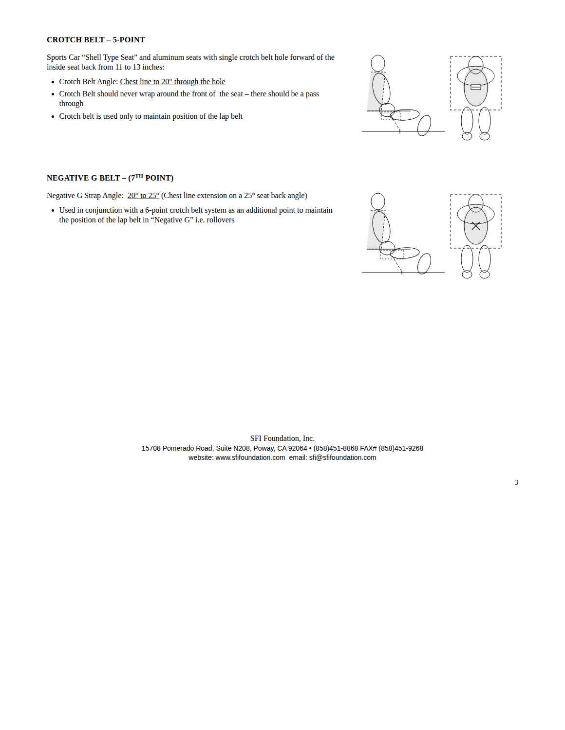CROTCH BELT – 5-POINT
Sports Car “Shell Type Seat” and aluminum seats with single crotch belt hole forward of the inside seat back from 11 to 13 inches:
Crotch Belt Angle: Chest line to 20° through the hole
Crotch Belt should never wrap around the front of the seat – there should be a pass through
Crotch belt is used only to maintain position of the lap belt
NEGATIVE G BELT – (7TH POINT)
Negative G Strap Angle: 20° to 25° (Chest line extension on a 25° seat back angle)
Used in conjunction with a 6-point crotch belt system as an additional point to maintain the position of the lap belt in “Negative G” i.e. rollovers
SFI Foundation, Inc.
15708 Pomerado Road, Suite N208, Poway, CA 92064 • (858)451-8868 FAX# (858)451-9268
website: www.sfifoundation.com email: sfi@sfifoundation.com
3